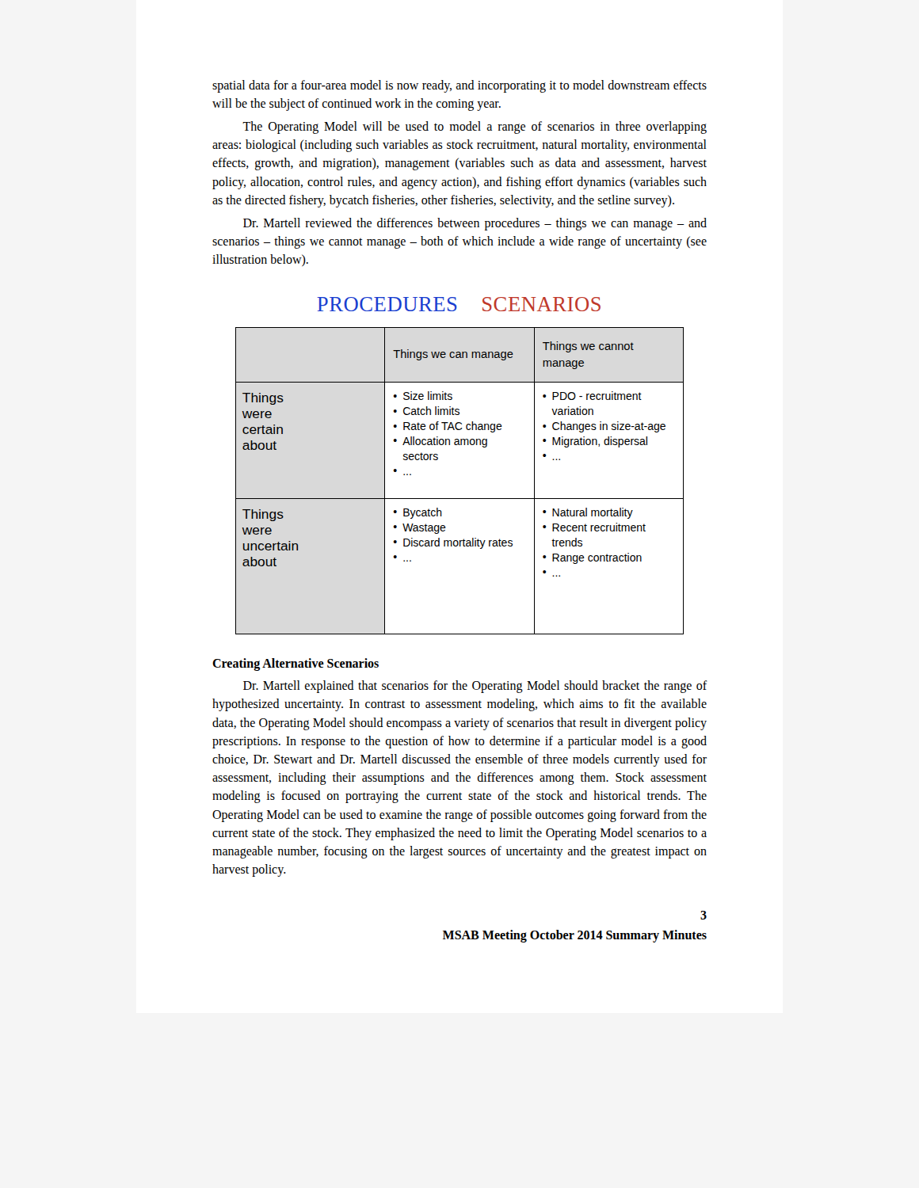spatial data for a four-area model is now ready, and incorporating it to model downstream effects will be the subject of continued work in the coming year.
The Operating Model will be used to model a range of scenarios in three overlapping areas: biological (including such variables as stock recruitment, natural mortality, environmental effects, growth, and migration), management (variables such as data and assessment, harvest policy, allocation, control rules, and agency action), and fishing effort dynamics (variables such as the directed fishery, bycatch fisheries, other fisheries, selectivity, and the setline survey).
Dr. Martell reviewed the differences between procedures – things we can manage – and scenarios – things we cannot manage – both of which include a wide range of uncertainty (see illustration below).
PROCEDURES SCENARIOS
| | Things we can manage | Things we cannot manage |
| Things were certain about | Size limits Catch limits Rate of TAC change Allocation among sectors ... | PDO - recruitment variation Changes in size-at-age Migration, dispersal ... |
| Things were uncertain about | Bycatch Wastage Discard mortality rates ... | Natural mortality Recent recruitment trends Range contraction ... |
Creating Alternative Scenarios
Dr. Martell explained that scenarios for the Operating Model should bracket the range of hypothesized uncertainty. In contrast to assessment modeling, which aims to fit the available data, the Operating Model should encompass a variety of scenarios that result in divergent policy prescriptions. In response to the question of how to determine if a particular model is a good choice, Dr. Stewart and Dr. Martell discussed the ensemble of three models currently used for assessment, including their assumptions and the differences among them. Stock assessment modeling is focused on portraying the current state of the stock and historical trends. The Operating Model can be used to examine the range of possible outcomes going forward from the current state of the stock. They emphasized the need to limit the Operating Model scenarios to a manageable number, focusing on the largest sources of uncertainty and the greatest impact on harvest policy.
3 MSAB Meeting October 2014 Summary Minutes